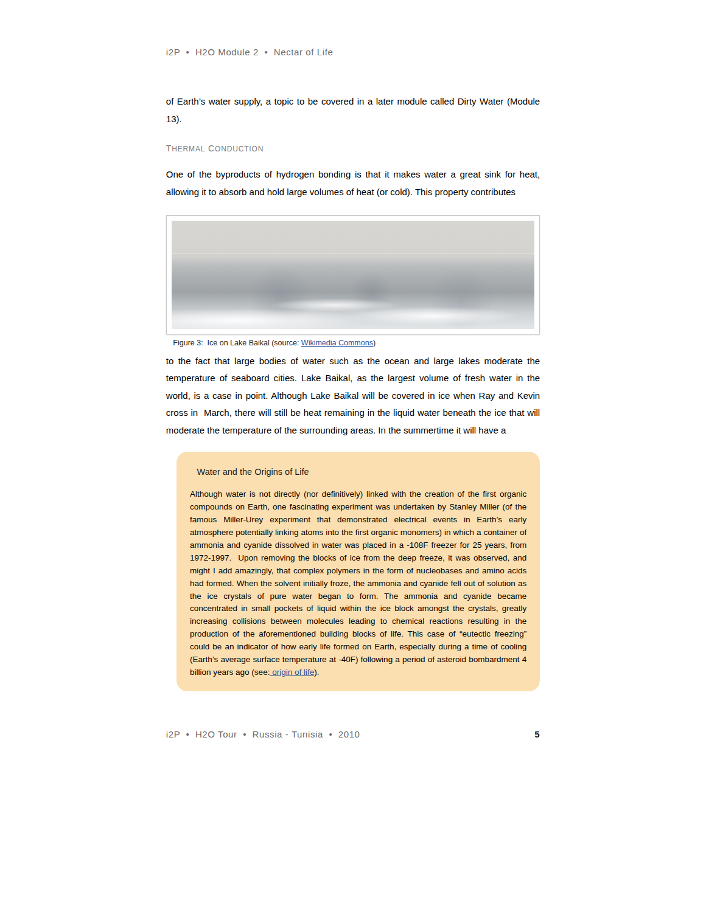i2P • H2O Module 2 • Nectar of Life
of Earth’s water supply, a topic to be covered in a later module called Dirty Water (Module 13).
THERMAL CONDUCTION
One of the byproducts of hydrogen bonding is that it makes water a great sink for heat, allowing it to absorb and hold large volumes of heat (or cold). This property contributes
Figure 3: Ice on Lake Baikal (source: Wikimedia Commons)
to the fact that large bodies of water such as the ocean and large lakes moderate the temperature of seaboard cities. Lake Baikal, as the largest volume of fresh water in the world, is a case in point. Although Lake Baikal will be covered in ice when Ray and Kevin cross in March, there will still be heat remaining in the liquid water beneath the ice that will moderate the temperature of the surrounding areas. In the summertime it will have a
Water and the Origins of Life
Although water is not directly (nor definitively) linked with the creation of the first organic compounds on Earth, one fascinating experiment was undertaken by Stanley Miller (of the famous Miller-Urey experiment that demonstrated electrical events in Earth’s early atmosphere potentially linking atoms into the first organic monomers) in which a container of ammonia and cyanide dissolved in water was placed in a -108F freezer for 25 years, from 1972-1997. Upon removing the blocks of ice from the deep freeze, it was observed, and might I add amazingly, that complex polymers in the form of nucleobases and amino acids had formed. When the solvent initially froze, the ammonia and cyanide fell out of solution as the ice crystals of pure water began to form. The ammonia and cyanide became concentrated in small pockets of liquid within the ice block amongst the crystals, greatly increasing collisions between molecules leading to chemical reactions resulting in the production of the aforementioned building blocks of life. This case of “eutectic freezing” could be an indicator of how early life formed on Earth, especially during a time of cooling (Earth’s average surface temperature at -40F) following a period of asteroid bombardment 4 billion years ago (see: origin of life).
i2P • H2O Tour • Russia - Tunisia • 2010
5